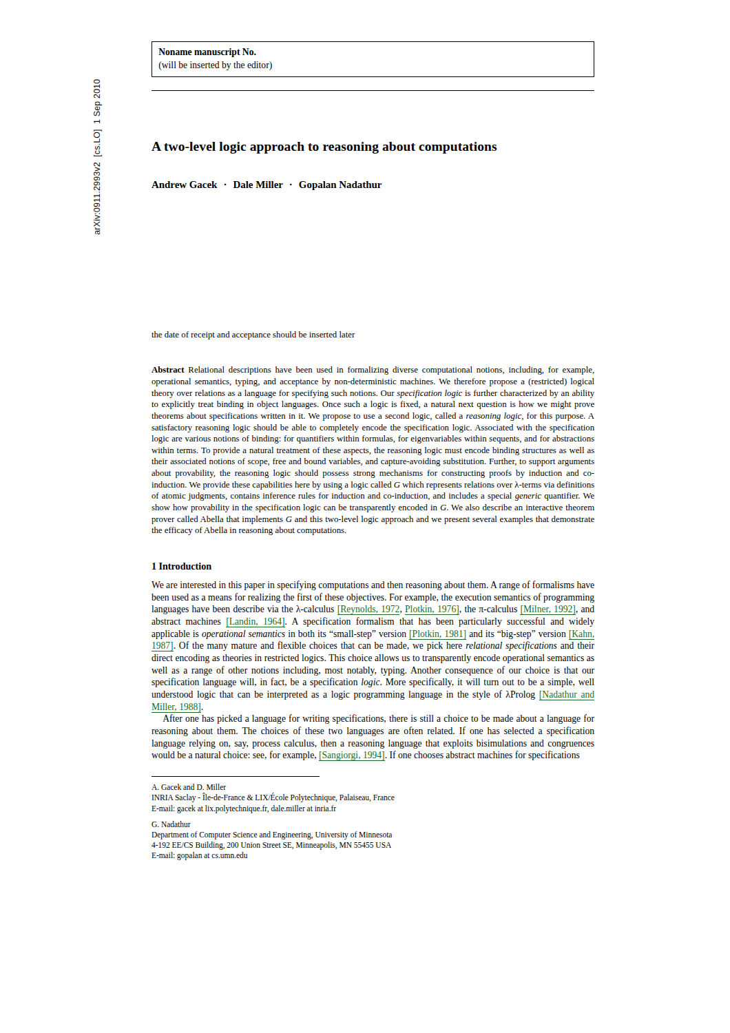arXiv:0911.2993v2 [cs.LO] 1 Sep 2010
Noname manuscript No.
(will be inserted by the editor)
A two-level logic approach to reasoning about computations
Andrew Gacek · Dale Miller · Gopalan Nadathur
the date of receipt and acceptance should be inserted later
Abstract Relational descriptions have been used in formalizing diverse computational notions, including, for example, operational semantics, typing, and acceptance by non-deterministic machines. We therefore propose a (restricted) logical theory over relations as a language for specifying such notions. Our specification logic is further characterized by an ability to explicitly treat binding in object languages. Once such a logic is fixed, a natural next question is how we might prove theorems about specifications written in it. We propose to use a second logic, called a reasoning logic, for this purpose. A satisfactory reasoning logic should be able to completely encode the specification logic. Associated with the specification logic are various notions of binding: for quantifiers within formulas, for eigenvariables within sequents, and for abstractions within terms. To provide a natural treatment of these aspects, the reasoning logic must encode binding structures as well as their associated notions of scope, free and bound variables, and capture-avoiding substitution. Further, to support arguments about provability, the reasoning logic should possess strong mechanisms for constructing proofs by induction and co-induction. We provide these capabilities here by using a logic called G which represents relations over λ-terms via definitions of atomic judgments, contains inference rules for induction and co-induction, and includes a special generic quantifier. We show how provability in the specification logic can be transparently encoded in G. We also describe an interactive theorem prover called Abella that implements G and this two-level logic approach and we present several examples that demonstrate the efficacy of Abella in reasoning about computations.
1 Introduction
We are interested in this paper in specifying computations and then reasoning about them. A range of formalisms have been used as a means for realizing the first of these objectives. For example, the execution semantics of programming languages have been describe via the λ-calculus [Reynolds, 1972, Plotkin, 1976], the π-calculus [Milner, 1992], and abstract machines [Landin, 1964]. A specification formalism that has been particularly successful and widely applicable is operational semantics in both its “small-step” version [Plotkin, 1981] and its “big-step” version [Kahn, 1987]. Of the many mature and flexible choices that can be made, we pick here relational specifications and their direct encoding as theories in restricted logics. This choice allows us to transparently encode operational semantics as well as a range of other notions including, most notably, typing. Another consequence of our choice is that our specification language will, in fact, be a specification logic. More specifically, it will turn out to be a simple, well understood logic that can be interpreted as a logic programming language in the style of λProlog [Nadathur and Miller, 1988].
After one has picked a language for writing specifications, there is still a choice to be made about a language for reasoning about them. The choices of these two languages are often related. If one has selected a specification language relying on, say, process calculus, then a reasoning language that exploits bisimulations and congruences would be a natural choice: see, for example, [Sangiorgi, 1994]. If one chooses abstract machines for specifications
A. Gacek and D. Miller
INRIA Saclay - Île-de-France & LIX/École Polytechnique, Palaiseau, France
E-mail: gacek at lix.polytechnique.fr, dale.miller at inria.fr
G. Nadathur
Department of Computer Science and Engineering, University of Minnesota
4-192 EE/CS Building, 200 Union Street SE, Minneapolis, MN 55455 USA
E-mail: gopalan at cs.umn.edu